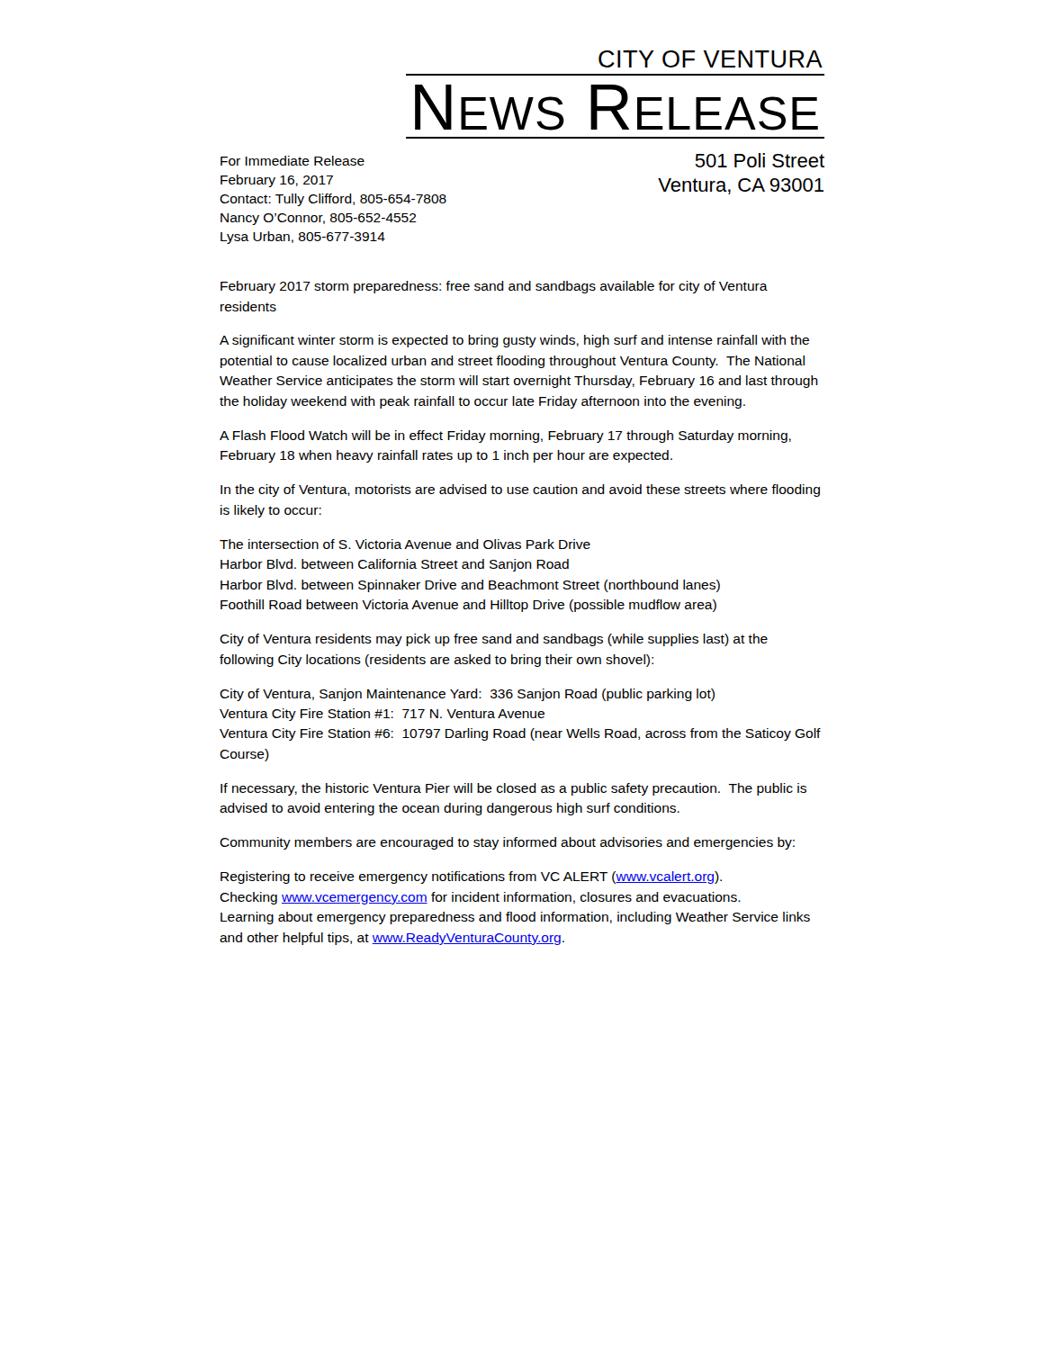CITY OF VENTURA
NEWS RELEASE
For Immediate Release February 16, 2017 Contact: Tully Clifford, 805-654-7808 Nancy O’Connor, 805-652-4552 Lysa Urban, 805-677-3914
501 Poli Street
Ventura, CA 93001
February 2017 storm preparedness: free sand and sandbags available for city of Ventura residents
A significant winter storm is expected to bring gusty winds, high surf and intense rainfall with the potential to cause localized urban and street flooding throughout Ventura County. The National Weather Service anticipates the storm will start overnight Thursday, February 16 and last through the holiday weekend with peak rainfall to occur late Friday afternoon into the evening.
A Flash Flood Watch will be in effect Friday morning, February 17 through Saturday morning, February 18 when heavy rainfall rates up to 1 inch per hour are expected.
In the city of Ventura, motorists are advised to use caution and avoid these streets where flooding is likely to occur:
The intersection of S. Victoria Avenue and Olivas Park Drive
Harbor Blvd. between California Street and Sanjon Road
Harbor Blvd. between Spinnaker Drive and Beachmont Street (northbound lanes)
Foothill Road between Victoria Avenue and Hilltop Drive (possible mudflow area)
City of Ventura residents may pick up free sand and sandbags (while supplies last) at the following City locations (residents are asked to bring their own shovel):
City of Ventura, Sanjon Maintenance Yard: 336 Sanjon Road (public parking lot)
Ventura City Fire Station #1: 717 N. Ventura Avenue
Ventura City Fire Station #6: 10797 Darling Road (near Wells Road, across from the Saticoy Golf Course)
If necessary, the historic Ventura Pier will be closed as a public safety precaution. The public is advised to avoid entering the ocean during dangerous high surf conditions.
Community members are encouraged to stay informed about advisories and emergencies by:
Registering to receive emergency notifications from VC ALERT (www.vcalert.org).
Checking www.vcemergency.com for incident information, closures and evacuations.
Learning about emergency preparedness and flood information, including Weather Service links and other helpful tips, at www.ReadyVenturaCounty.org.